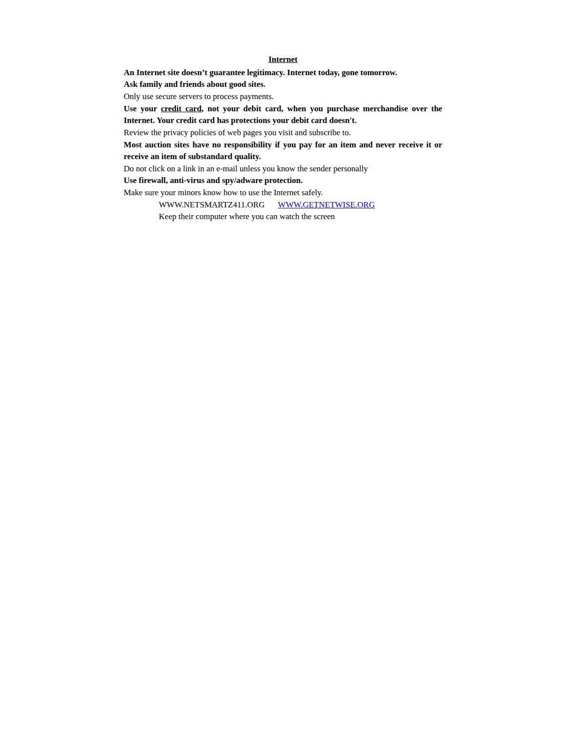Internet
An Internet site doesn’t guarantee legitimacy. Internet today, gone tomorrow.
Ask family and friends about good sites.
Only use secure servers to process payments.
Use your credit card, not your debit card, when you purchase merchandise over the Internet. Your credit card has protections your debit card doesn't.
Review the privacy policies of web pages you visit and subscribe to.
Most auction sites have no responsibility if you pay for an item and never receive it or receive an item of substandard quality.
Do not click on a link in an e-mail unless you know the sender personally
Use firewall, anti-virus and spy/adware protection.
Make sure your minors know how to use the Internet safely.
WWW.NETSMARTZ411.ORG WWW.GETNETWISE.ORG
Keep their computer where you can watch the screen